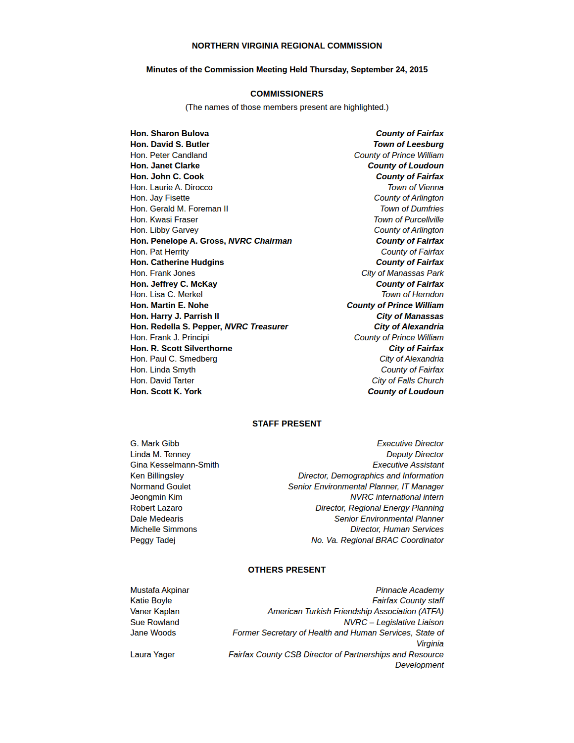NORTHERN VIRGINIA REGIONAL COMMISSION
Minutes of the Commission Meeting Held Thursday, September 24, 2015
COMMISSIONERS
(The names of those members present are highlighted.)
| Hon. Sharon Bulova | County of Fairfax |
| Hon. David S. Butler | Town of Leesburg |
| Hon. Peter Candland | County of Prince William |
| Hon. Janet Clarke | County of Loudoun |
| Hon. John C. Cook | County of Fairfax |
| Hon. Laurie A. Dirocco | Town of Vienna |
| Hon. Jay Fisette | County of Arlington |
| Hon. Gerald M. Foreman II | Town of Dumfries |
| Hon. Kwasi Fraser | Town of Purcellville |
| Hon. Libby Garvey | County of Arlington |
| Hon. Penelope A. Gross, NVRC Chairman | County of Fairfax |
| Hon. Pat Herrity | County of Fairfax |
| Hon. Catherine Hudgins | County of Fairfax |
| Hon. Frank Jones | City of Manassas Park |
| Hon. Jeffrey C. McKay | County of Fairfax |
| Hon. Lisa C. Merkel | Town of Herndon |
| Hon. Martin E. Nohe | County of Prince William |
| Hon. Harry J. Parrish II | City of Manassas |
| Hon. Redella S. Pepper, NVRC Treasurer | City of Alexandria |
| Hon. Frank J. Principi | County of Prince William |
| Hon. R. Scott Silverthorne | City of Fairfax |
| Hon. Paul C. Smedberg | City of Alexandria |
| Hon. Linda Smyth | County of Fairfax |
| Hon. David Tarter | City of Falls Church |
| Hon. Scott K. York | County of Loudoun |
STAFF PRESENT
| G. Mark Gibb | Executive Director |
| Linda M. Tenney | Deputy Director |
| Gina Kesselmann-Smith | Executive Assistant |
| Ken Billingsley | Director, Demographics and Information |
| Normand Goulet | Senior Environmental Planner, IT Manager |
| Jeongmin Kim | NVRC international intern |
| Robert Lazaro | Director, Regional Energy Planning |
| Dale Medearis | Senior Environmental Planner |
| Michelle Simmons | Director, Human Services |
| Peggy Tadej | No. Va. Regional BRAC Coordinator |
OTHERS PRESENT
| Mustafa Akpinar | Pinnacle Academy |
| Katie Boyle | Fairfax County staff |
| Vaner Kaplan | American Turkish Friendship Association (ATFA) |
| Sue Rowland | NVRC – Legislative Liaison |
| Jane Woods | Former Secretary of Health and Human Services, State of Virginia |
| Laura Yager | Fairfax County CSB Director of Partnerships and Resource Development |